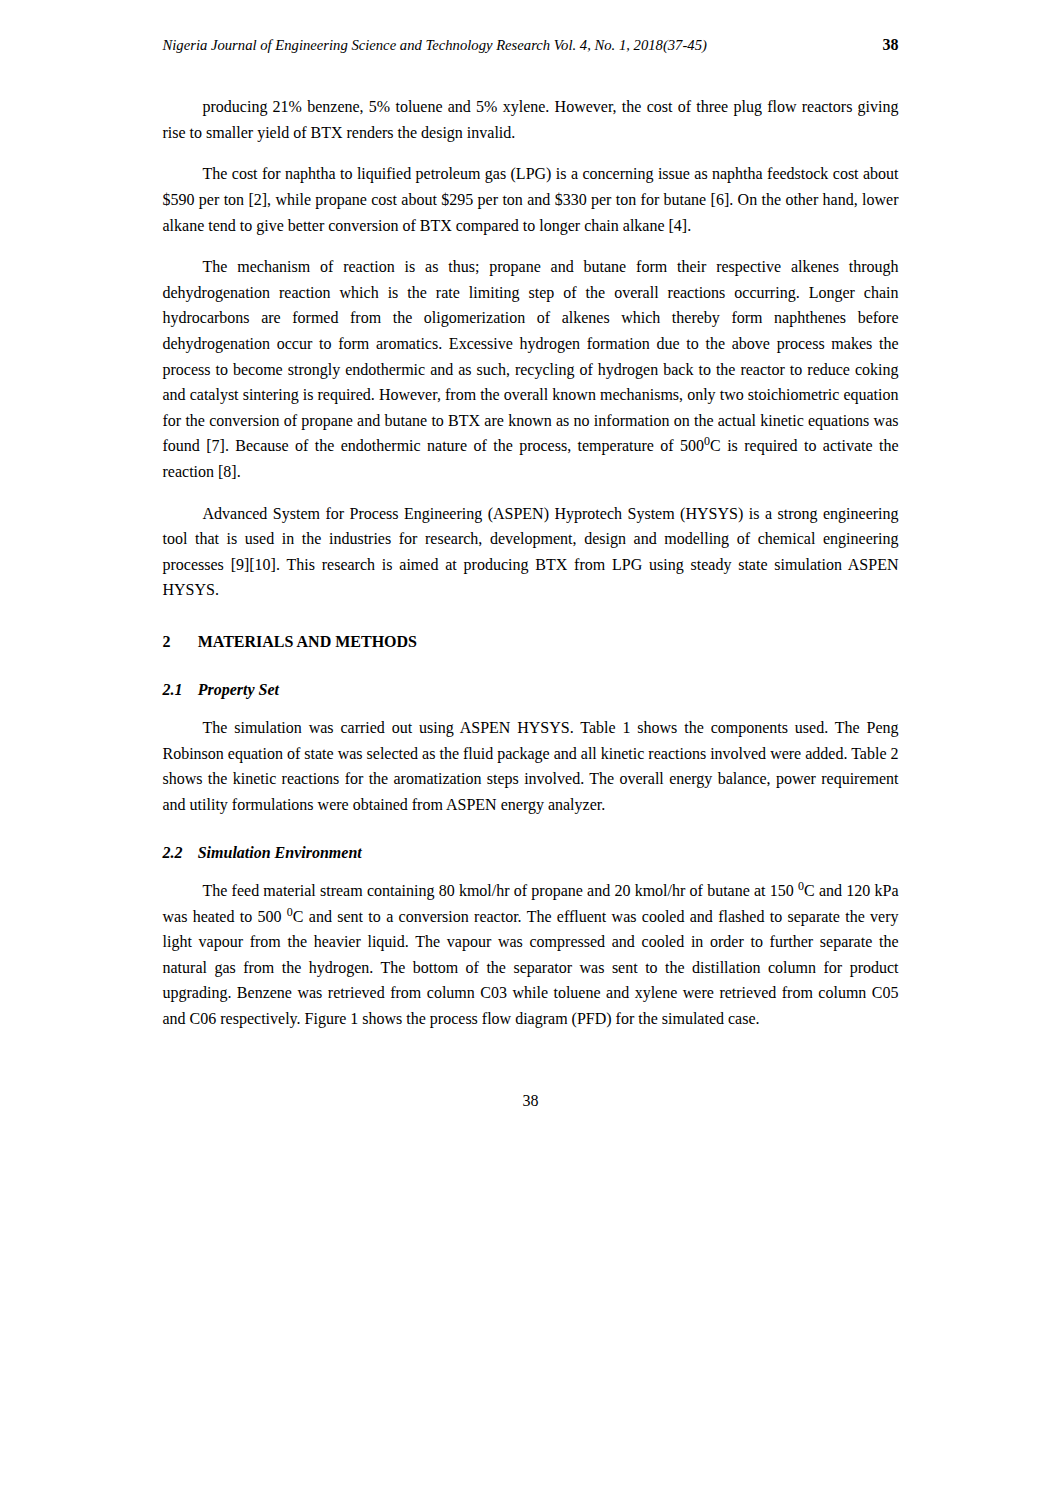Nigeria Journal of Engineering Science and Technology Research Vol. 4, No. 1, 2018(37-45) 38
producing 21% benzene, 5% toluene and 5% xylene. However, the cost of three plug flow reactors giving rise to smaller yield of BTX renders the design invalid.
The cost for naphtha to liquified petroleum gas (LPG) is a concerning issue as naphtha feedstock cost about $590 per ton [2], while propane cost about $295 per ton and $330 per ton for butane [6]. On the other hand, lower alkane tend to give better conversion of BTX compared to longer chain alkane [4].
The mechanism of reaction is as thus; propane and butane form their respective alkenes through dehydrogenation reaction which is the rate limiting step of the overall reactions occurring. Longer chain hydrocarbons are formed from the oligomerization of alkenes which thereby form naphthenes before dehydrogenation occur to form aromatics. Excessive hydrogen formation due to the above process makes the process to become strongly endothermic and as such, recycling of hydrogen back to the reactor to reduce coking and catalyst sintering is required. However, from the overall known mechanisms, only two stoichiometric equation for the conversion of propane and butane to BTX are known as no information on the actual kinetic equations was found [7]. Because of the endothermic nature of the process, temperature of 5000C is required to activate the reaction [8].
Advanced System for Process Engineering (ASPEN) Hyprotech System (HYSYS) is a strong engineering tool that is used in the industries for research, development, design and modelling of chemical engineering processes [9][10]. This research is aimed at producing BTX from LPG using steady state simulation ASPEN HYSYS.
2 MATERIALS AND METHODS
2.1 Property Set
The simulation was carried out using ASPEN HYSYS. Table 1 shows the components used. The Peng Robinson equation of state was selected as the fluid package and all kinetic reactions involved were added. Table 2 shows the kinetic reactions for the aromatization steps involved. The overall energy balance, power requirement and utility formulations were obtained from ASPEN energy analyzer.
2.2 Simulation Environment
The feed material stream containing 80 kmol/hr of propane and 20 kmol/hr of butane at 150 0C and 120 kPa was heated to 500 0C and sent to a conversion reactor. The effluent was cooled and flashed to separate the very light vapour from the heavier liquid. The vapour was compressed and cooled in order to further separate the natural gas from the hydrogen. The bottom of the separator was sent to the distillation column for product upgrading. Benzene was retrieved from column C03 while toluene and xylene were retrieved from column C05 and C06 respectively. Figure 1 shows the process flow diagram (PFD) for the simulated case.
38